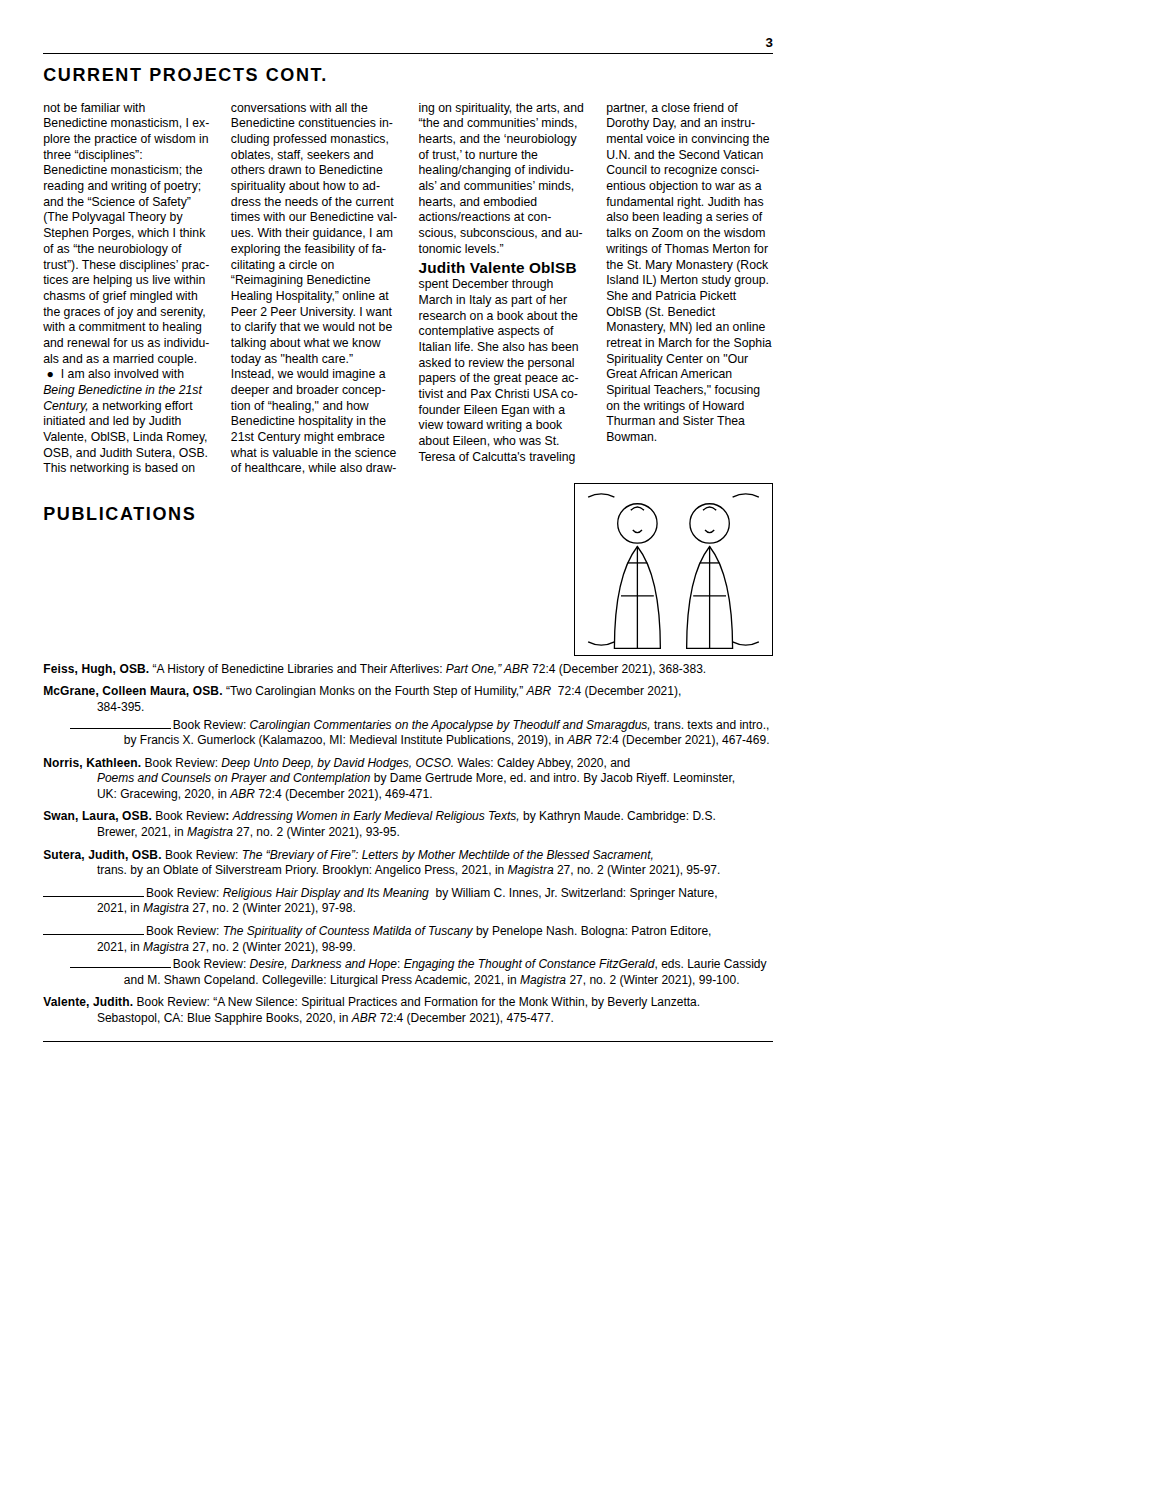3
Current projects cont.
not be familiar with Benedictine monasticism, I explore the practice of wisdom in three “disciplines”: Benedictine monasticism; the reading and writing of poetry; and the “Science of Safety” (The Polyvagal Theory by Stephen Porges, which I think of as “the neurobiology of trust”). These disciplines’ practices are helping us live within chasms of grief mingled with the graces of joy and serenity, with a commitment to healing and renewal for us as individuals and as a married couple. ● I am also involved with Being Benedictine in the 21st Century, a networking effort initiated and led by Judith Valente, OblSB, Linda Romey, OSB, and Judith Sutera, OSB. This networking is based on conversations with all the Benedictine constituencies including professed monastics, oblates, staff, seekers and others drawn to Benedictine spirituality about how to address the needs of the current times with our Benedictine values. With their guidance, I am exploring the feasibility of facilitating a circle on “Reimagining Benedictine Healing Hospitality,” online at Peer 2 Peer University. I want to clarify that we would not be talking about what we know today as "health care.” Instead, we would imagine a deeper and broader conception of “healing," and how Benedictine hospitality in the 21st Century might embrace what is valuable in the science of healthcare, while also drawing on spirituality, the arts, and “the and communities’ minds, hearts, and the ‘neurobiology of trust,’ to nurture the healing/changing of individuals’ and communities’ minds, hearts, and embodied actions/reactions at conscious, subconscious, and autonomic levels.”
Judith Valente OblSB spent December through March in Italy as part of her research on a book about the contemplative aspects of Italian life. She also has been asked to review the personal papers of the great peace activist and Pax Christi USA co-founder Eileen Egan with a view toward writing a book about Eileen, who was St. Teresa of Calcutta's traveling partner, a close friend of Dorothy Day, and an instrumental voice in convincing the U.N. and the Second Vatican Council to recognize conscientious objection to war as a fundamental right. Judith has also been leading a series of talks on Zoom on the wisdom writings of Thomas Merton for the St. Mary Monastery (Rock Island IL) Merton study group. She and Patricia Pickett OblSB (St. Benedict Monastery, MN) led an online retreat in March for the Sophia Spirituality Center on "Our Great African American Spiritual Teachers," focusing on the writings of Howard Thurman and Sister Thea Bowman.
Publications
Feiss, Hugh, OSB. “A History of Benedictine Libraries and Their Afterlives: Part One,” ABR 72:4 (December 2021), 368-383.
McGrane, Colleen Maura, OSB. “Two Carolingian Monks on the Fourth Step of Humility,” ABR 72:4 (December 2021), 384-395. Book Review: Carolingian Commentaries on the Apocalypse by Theodulf and Smaragdus, trans. texts and intro., by Francis X. Gumerlock (Kalamazoo, MI: Medieval Institute Publications, 2019), in ABR 72:4 (December 2021), 467-469.
Norris, Kathleen. Book Review: Deep Unto Deep, by David Hodges, OCSO. Wales: Caldey Abbey, 2020, and Poems and Counsels on Prayer and Contemplation by Dame Gertrude More, ed. and intro. By Jacob Riyeff. Leominster, UK: Gracewing, 2020, in ABR 72:4 (December 2021), 469-471.
Swan, Laura, OSB. Book Review: Addressing Women in Early Medieval Religious Texts, by Kathryn Maude. Cambridge: D.S. Brewer, 2021, in Magistra 27, no. 2 (Winter 2021), 93-95.
Sutera, Judith, OSB. Book Review: The “Breviary of Fire”: Letters by Mother Mechtilde of the Blessed Sacrament, trans. by an Oblate of Silverstream Priory. Brooklyn: Angelico Press, 2021, in Magistra 27, no. 2 (Winter 2021), 95-97.
Book Review: Religious Hair Display and Its Meaning by William C. Innes, Jr. Switzerland: Springer Nature, 2021, in Magistra 27, no. 2 (Winter 2021), 97-98.
Book Review: The Spirituality of Countess Matilda of Tuscany by Penelope Nash. Bologna: Patron Editore, 2021, in Magistra 27, no. 2 (Winter 2021), 98-99. Book Review: Desire, Darkness and Hope: Engaging the Thought of Constance FitzGerald, eds. Laurie Cassidy and M. Shawn Copeland. Collegeville: Liturgical Press Academic, 2021, in Magistra 27, no. 2 (Winter 2021), 99-100.
Valente, Judith. Book Review: “A New Silence: Spiritual Practices and Formation for the Monk Within, by Beverly Lanzetta. Sebastopol, CA: Blue Sapphire Books, 2020, in ABR 72:4 (December 2021), 475-477.